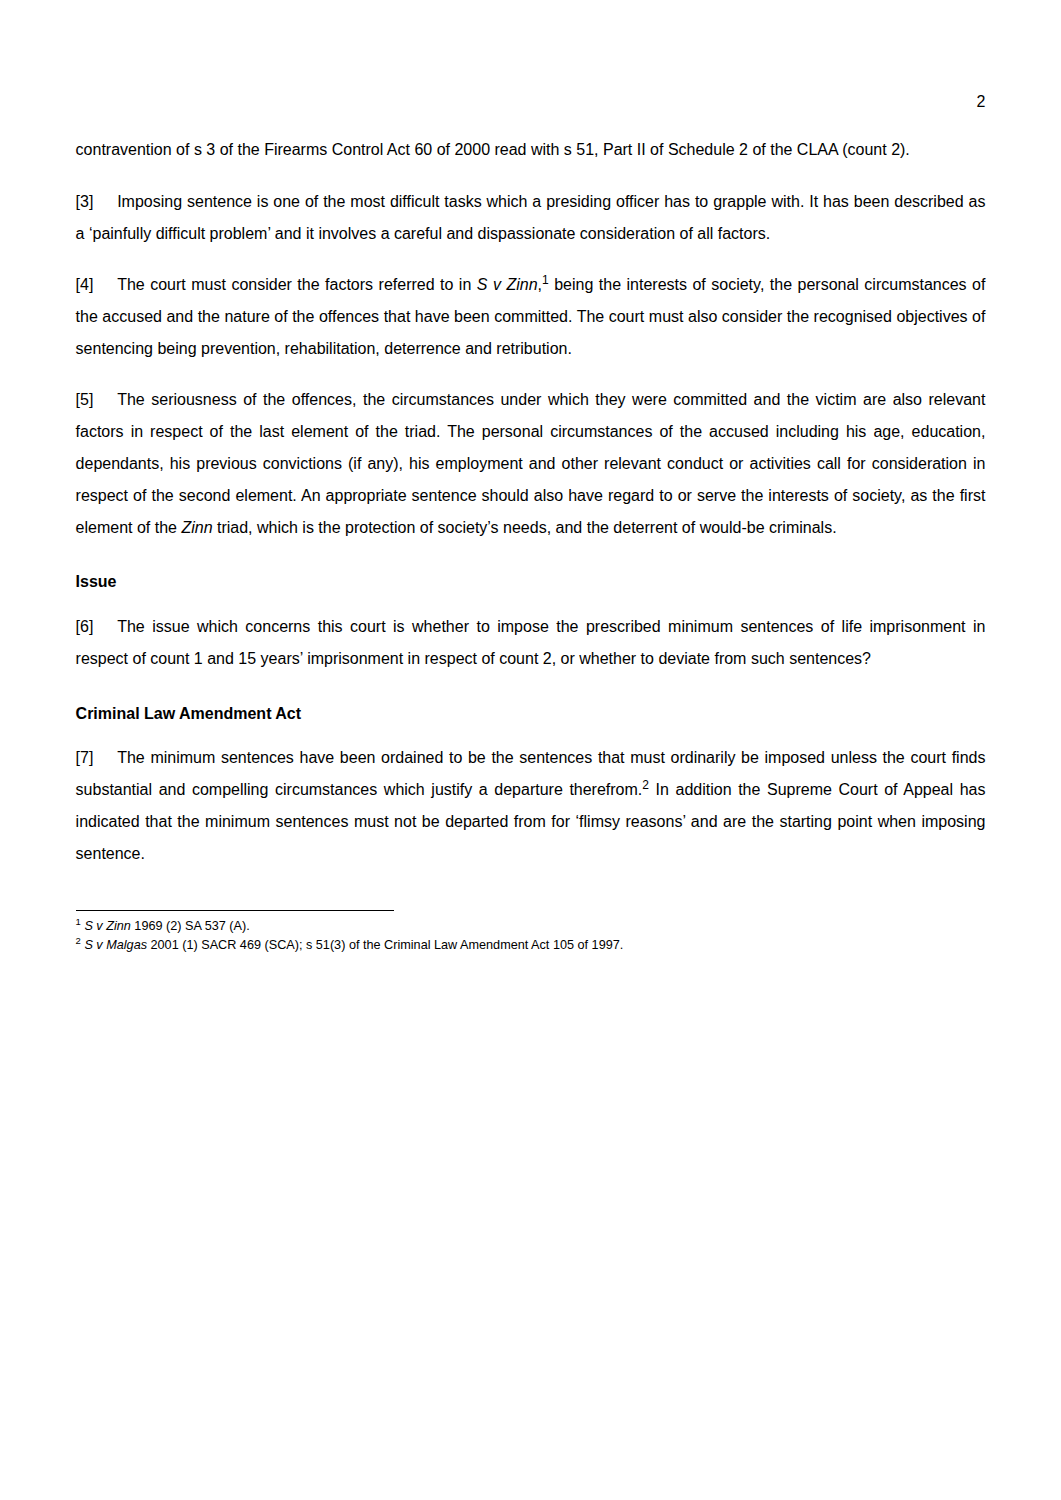2
contravention of s 3 of the Firearms Control Act 60 of 2000 read with s 51, Part II of Schedule 2 of the CLAA (count 2).
[3] Imposing sentence is one of the most difficult tasks which a presiding officer has to grapple with. It has been described as a ‘painfully difficult problem’ and it involves a careful and dispassionate consideration of all factors.
[4] The court must consider the factors referred to in S v Zinn,1 being the interests of society, the personal circumstances of the accused and the nature of the offences that have been committed. The court must also consider the recognised objectives of sentencing being prevention, rehabilitation, deterrence and retribution.
[5] The seriousness of the offences, the circumstances under which they were committed and the victim are also relevant factors in respect of the last element of the triad. The personal circumstances of the accused including his age, education, dependants, his previous convictions (if any), his employment and other relevant conduct or activities call for consideration in respect of the second element. An appropriate sentence should also have regard to or serve the interests of society, as the first element of the Zinn triad, which is the protection of society’s needs, and the deterrent of would-be criminals.
Issue
[6] The issue which concerns this court is whether to impose the prescribed minimum sentences of life imprisonment in respect of count 1 and 15 years’ imprisonment in respect of count 2, or whether to deviate from such sentences?
Criminal Law Amendment Act
[7] The minimum sentences have been ordained to be the sentences that must ordinarily be imposed unless the court finds substantial and compelling circumstances which justify a departure therefrom.2 In addition the Supreme Court of Appeal has indicated that the minimum sentences must not be departed from for ‘flimsy reasons’ and are the starting point when imposing sentence.
1 S v Zinn 1969 (2) SA 537 (A).
2 S v Malgas 2001 (1) SACR 469 (SCA); s 51(3) of the Criminal Law Amendment Act 105 of 1997.